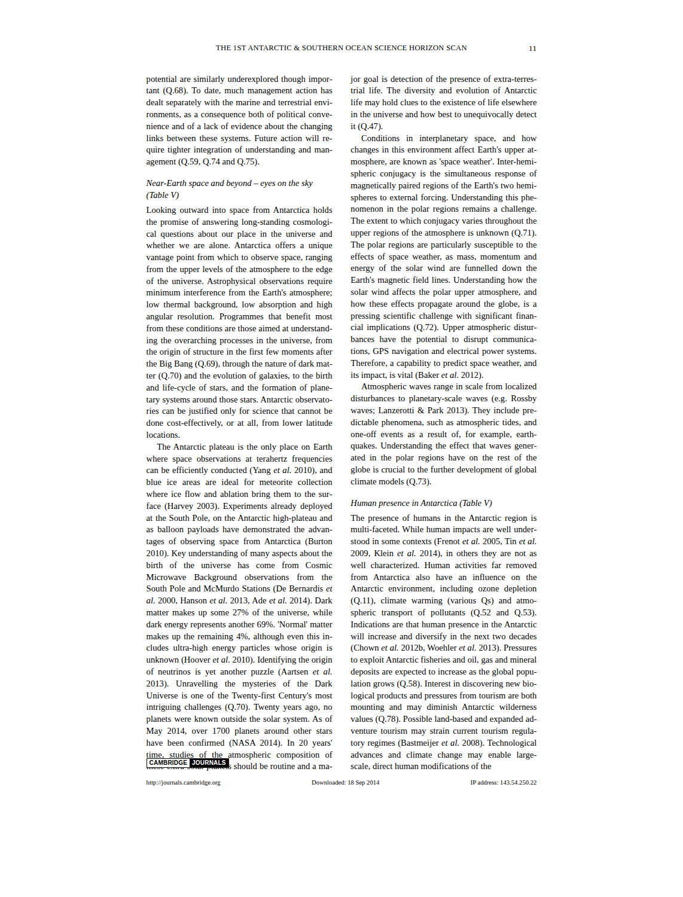The 1st Antarctic & Southern Ocean Science Horizon Scan 11
potential are similarly underexplored though important (Q.68). To date, much management action has dealt separately with the marine and terrestrial environments, as a consequence both of political convenience and of a lack of evidence about the changing links between these systems. Future action will require tighter integration of understanding and management (Q.59, Q.74 and Q.75).
Near-Earth space and beyond – eyes on the sky (Table V)
Looking outward into space from Antarctica holds the promise of answering long-standing cosmological questions about our place in the universe and whether we are alone. Antarctica offers a unique vantage point from which to observe space, ranging from the upper levels of the atmosphere to the edge of the universe. Astrophysical observations require minimum interference from the Earth's atmosphere; low thermal background, low absorption and high angular resolution. Programmes that benefit most from these conditions are those aimed at understanding the overarching processes in the universe, from the origin of structure in the first few moments after the Big Bang (Q.69), through the nature of dark matter (Q.70) and the evolution of galaxies, to the birth and life-cycle of stars, and the formation of planetary systems around those stars. Antarctic observatories can be justified only for science that cannot be done cost-effectively, or at all, from lower latitude locations.
The Antarctic plateau is the only place on Earth where space observations at terahertz frequencies can be efficiently conducted (Yang et al. 2010), and blue ice areas are ideal for meteorite collection where ice flow and ablation bring them to the surface (Harvey 2003). Experiments already deployed at the South Pole, on the Antarctic high-plateau and as balloon payloads have demonstrated the advantages of observing space from Antarctica (Burton 2010). Key understanding of many aspects about the birth of the universe has come from Cosmic Microwave Background observations from the South Pole and McMurdo Stations (De Bernardis et al. 2000, Hanson et al. 2013, Ade et al. 2014). Dark matter makes up some 27% of the universe, while dark energy represents another 69%. 'Normal' matter makes up the remaining 4%, although even this includes ultra-high energy particles whose origin is unknown (Hoover et al. 2010). Identifying the origin of neutrinos is yet another puzzle (Aartsen et al. 2013). Unravelling the mysteries of the Dark Universe is one of the Twenty-first Century's most intriguing challenges (Q.70). Twenty years ago, no planets were known outside the solar system. As of May 2014, over 1700 planets around other stars have been confirmed (NASA 2014). In 20 years' time, studies of the atmospheric composition of these extra-solar planets should be routine and a major goal is detection of the presence of extra-terrestrial life. The diversity and evolution of Antarctic life may hold clues to the existence of life elsewhere in the universe and how best to unequivocally detect it (Q.47).
Conditions in interplanetary space, and how changes in this environment affect Earth's upper atmosphere, are known as 'space weather'. Inter-hemispheric conjugacy is the simultaneous response of magnetically paired regions of the Earth's two hemispheres to external forcing. Understanding this phenomenon in the polar regions remains a challenge. The extent to which conjugacy varies throughout the upper regions of the atmosphere is unknown (Q.71). The polar regions are particularly susceptible to the effects of space weather, as mass, momentum and energy of the solar wind are funnelled down the Earth's magnetic field lines. Understanding how the solar wind affects the polar upper atmosphere, and how these effects propagate around the globe, is a pressing scientific challenge with significant financial implications (Q.72). Upper atmospheric disturbances have the potential to disrupt communications, GPS navigation and electrical power systems. Therefore, a capability to predict space weather, and its impact, is vital (Baker et al. 2012).
Atmospheric waves range in scale from localized disturbances to planetary-scale waves (e.g. Rossby waves; Lanzerotti & Park 2013). They include predictable phenomena, such as atmospheric tides, and one-off events as a result of, for example, earthquakes. Understanding the effect that waves generated in the polar regions have on the rest of the globe is crucial to the further development of global climate models (Q.73).
Human presence in Antarctica (Table V)
The presence of humans in the Antarctic region is multi-faceted. While human impacts are well understood in some contexts (Frenot et al. 2005, Tin et al. 2009, Klein et al. 2014), in others they are not as well characterized. Human activities far removed from Antarctica also have an influence on the Antarctic environment, including ozone depletion (Q.11), climate warming (various Qs) and atmospheric transport of pollutants (Q.52 and Q.53). Indications are that human presence in the Antarctic will increase and diversify in the next two decades (Chown et al. 2012b, Woehler et al. 2013). Pressures to exploit Antarctic fisheries and oil, gas and mineral deposits are expected to increase as the global population grows (Q.58). Interest in discovering new biological products and pressures from tourism are both mounting and may diminish Antarctic wilderness values (Q.78). Possible land-based and expanded adventure tourism may strain current tourism regulatory regimes (Bastmeijer et al. 2008). Technological advances and climate change may enable large-scale, direct human modifications of the
CAMBRIDGE JOURNALS
http://journals.cambridge.org Downloaded: 18 Sep 2014 IP address: 143.54.250.22